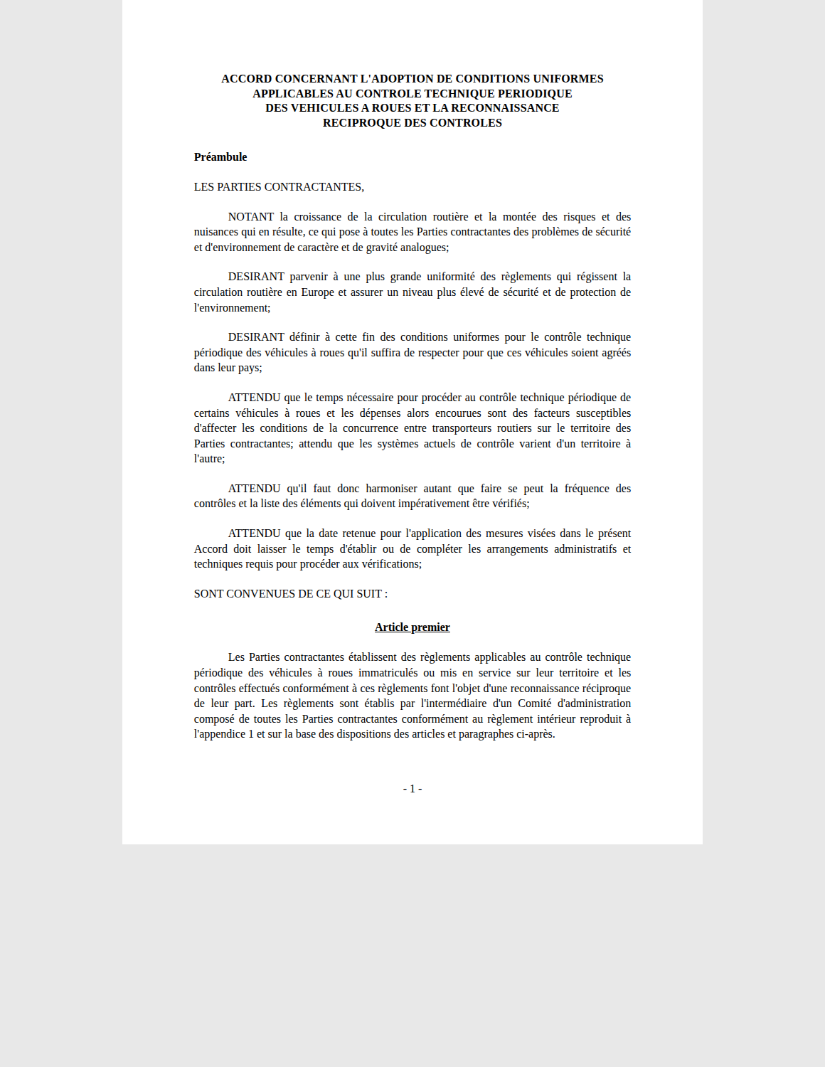Accord concernant l'adoption de conditions uniformes
applicables au controle technique periodique
des vehicules a roues et la reconnaissance
reciproque des controles
Préambule
LES PARTIES CONTRACTANTES,
NOTANT la croissance de la circulation routière et la montée des risques et des nuisances qui en résulte, ce qui pose à toutes les Parties contractantes des problèmes de sécurité et d'environnement de caractère et de gravité analogues;
DESIRANT parvenir à une plus grande uniformité des règlements qui régissent la circulation routière en Europe et assurer un niveau plus élevé de sécurité et de protection de l'environnement;
DESIRANT définir à cette fin des conditions uniformes pour le contrôle technique périodique des véhicules à roues qu'il suffira de respecter pour que ces véhicules soient agréés dans leur pays;
ATTENDU que le temps nécessaire pour procéder au contrôle technique périodique de certains véhicules à roues et les dépenses alors encourues sont des facteurs susceptibles d'affecter les conditions de la concurrence entre transporteurs routiers sur le territoire des Parties contractantes; attendu que les systèmes actuels de contrôle varient d'un territoire à l'autre;
ATTENDU qu'il faut donc harmoniser autant que faire se peut la fréquence des contrôles et la liste des éléments qui doivent impérativement être vérifiés;
ATTENDU que la date retenue pour l'application des mesures visées dans le présent Accord doit laisser le temps d'établir ou de compléter les arrangements administratifs et techniques requis pour procéder aux vérifications;
SONT CONVENUES DE CE QUI SUIT :
Article premier
Les Parties contractantes établissent des règlements applicables au contrôle technique périodique des véhicules à roues immatriculés ou mis en service sur leur territoire et les contrôles effectués conformément à ces règlements font l'objet d'une reconnaissance réciproque de leur part. Les règlements sont établis par l'intermédiaire d'un Comité d'administration composé de toutes les Parties contractantes conformément au règlement intérieur reproduit à l'appendice 1 et sur la base des dispositions des articles et paragraphes ci-après.
- 1 -